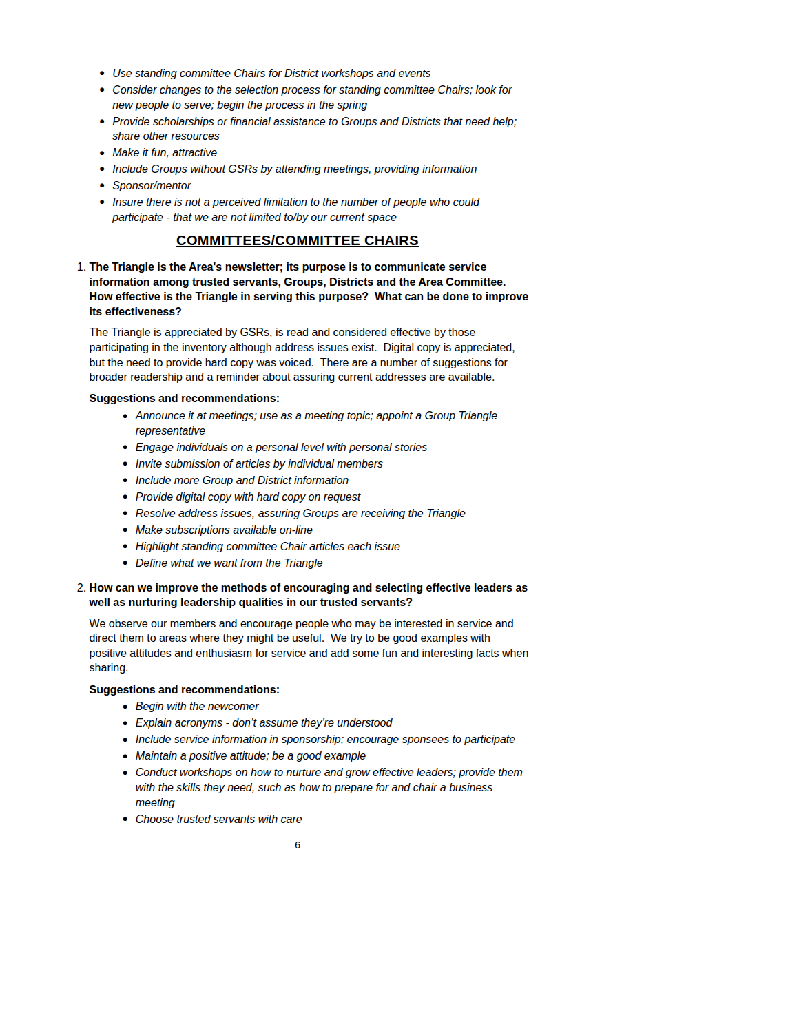Use standing committee Chairs for District workshops and events
Consider changes to the selection process for standing committee Chairs; look for new people to serve; begin the process in the spring
Provide scholarships or financial assistance to Groups and Districts that need help; share other resources
Make it fun, attractive
Include Groups without GSRs by attending meetings, providing information
Sponsor/mentor
Insure there is not a perceived limitation to the number of people who could participate - that we are not limited to/by our current space
COMMITTEES/COMMITTEE CHAIRS
The Triangle is the Area's newsletter; its purpose is to communicate service information among trusted servants, Groups, Districts and the Area Committee. How effective is the Triangle in serving this purpose? What can be done to improve its effectiveness?
The Triangle is appreciated by GSRs, is read and considered effective by those participating in the inventory although address issues exist. Digital copy is appreciated, but the need to provide hard copy was voiced. There are a number of suggestions for broader readership and a reminder about assuring current addresses are available.
Suggestions and recommendations:
Announce it at meetings; use as a meeting topic; appoint a Group Triangle representative
Engage individuals on a personal level with personal stories
Invite submission of articles by individual members
Include more Group and District information
Provide digital copy with hard copy on request
Resolve address issues, assuring Groups are receiving the Triangle
Make subscriptions available on-line
Highlight standing committee Chair articles each issue
Define what we want from the Triangle
How can we improve the methods of encouraging and selecting effective leaders as well as nurturing leadership qualities in our trusted servants?
We observe our members and encourage people who may be interested in service and direct them to areas where they might be useful. We try to be good examples with positive attitudes and enthusiasm for service and add some fun and interesting facts when sharing.
Suggestions and recommendations:
Begin with the newcomer
Explain acronyms - don’t assume they’re understood
Include service information in sponsorship; encourage sponsees to participate
Maintain a positive attitude; be a good example
Conduct workshops on how to nurture and grow effective leaders; provide them with the skills they need, such as how to prepare for and chair a business meeting
Choose trusted servants with care
6